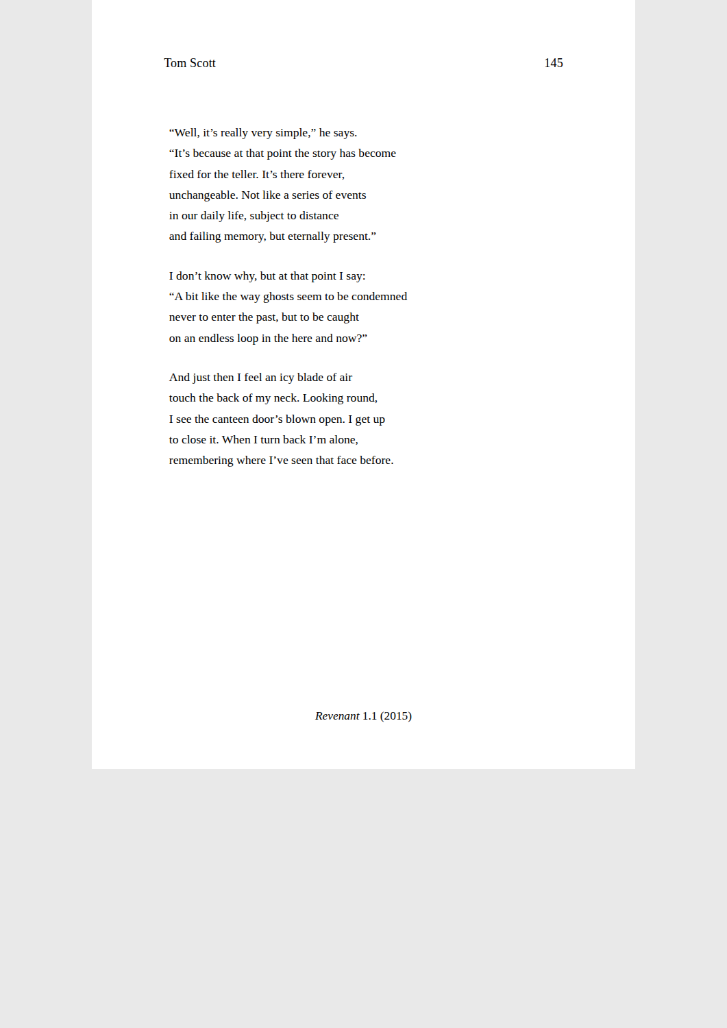Tom Scott 145
“Well, it’s really very simple,” he says. “It’s because at that point the story has become fixed for the teller. It’s there forever, unchangeable. Not like a series of events in our daily life, subject to distance and failing memory, but eternally present.”
I don’t know why, but at that point I say: “A bit like the way ghosts seem to be condemned never to enter the past, but to be caught on an endless loop in the here and now?”
And just then I feel an icy blade of air touch the back of my neck. Looking round, I see the canteen door’s blown open. I get up to close it. When I turn back I’m alone, remembering where I’ve seen that face before.
Revenant 1.1 (2015)